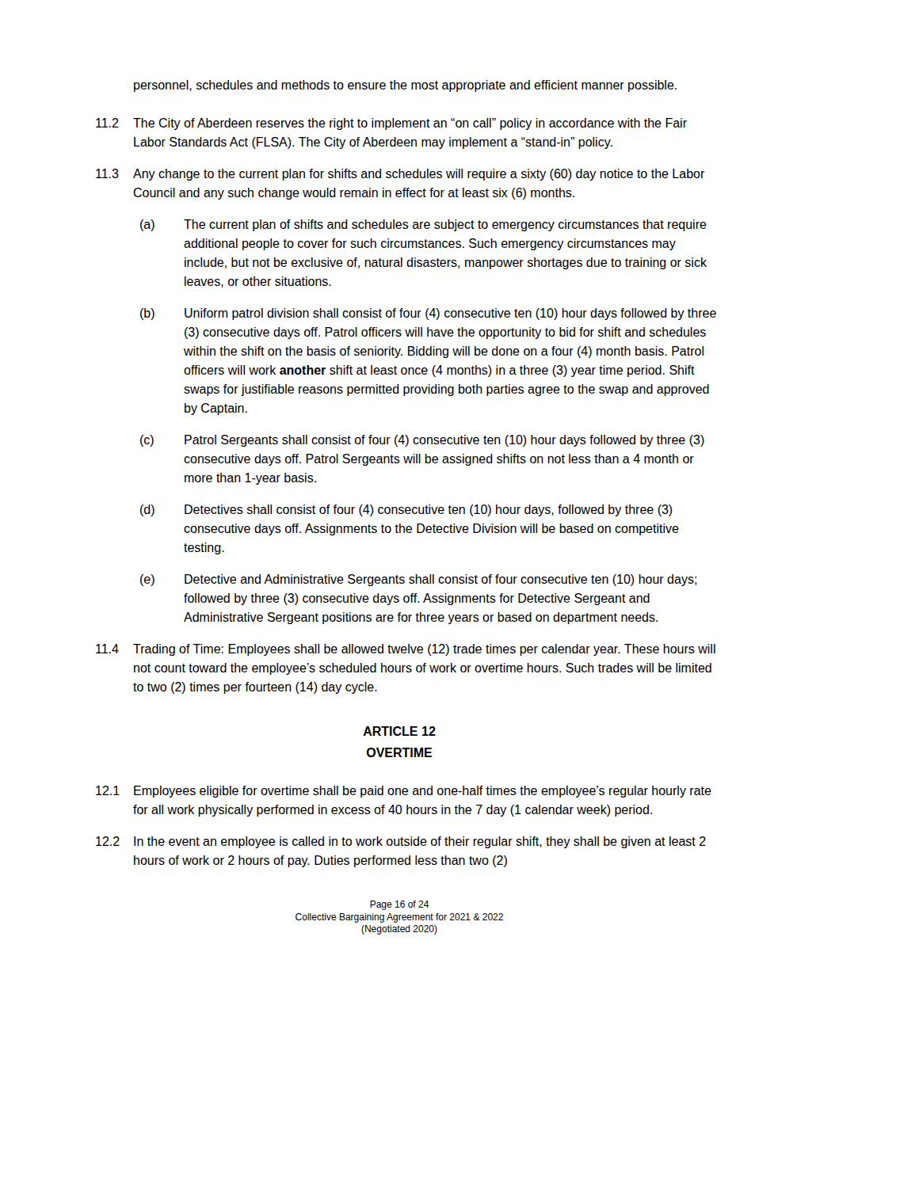personnel, schedules and methods to ensure the most appropriate and efficient manner possible.
11.2
The City of Aberdeen reserves the right to implement an “on call” policy in accordance with the Fair Labor Standards Act (FLSA). The City of Aberdeen may implement a “stand-in” policy.
11.3
Any change to the current plan for shifts and schedules will require a sixty (60) day notice to the Labor Council and any such change would remain in effect for at least six (6) months.
(a)
The current plan of shifts and schedules are subject to emergency circumstances that require additional people to cover for such circumstances. Such emergency circumstances may include, but not be exclusive of, natural disasters, manpower shortages due to training or sick leaves, or other situations.
(b)
Uniform patrol division shall consist of four (4) consecutive ten (10) hour days followed by three (3) consecutive days off. Patrol officers will have the opportunity to bid for shift and schedules within the shift on the basis of seniority. Bidding will be done on a four (4) month basis. Patrol officers will work another shift at least once (4 months) in a three (3) year time period. Shift swaps for justifiable reasons permitted providing both parties agree to the swap and approved by Captain.
(c)
Patrol Sergeants shall consist of four (4) consecutive ten (10) hour days followed by three (3) consecutive days off. Patrol Sergeants will be assigned shifts on not less than a 4 month or more than 1-year basis.
(d)
Detectives shall consist of four (4) consecutive ten (10) hour days, followed by three (3) consecutive days off. Assignments to the Detective Division will be based on competitive testing.
(e)
Detective and Administrative Sergeants shall consist of four consecutive ten (10) hour days; followed by three (3) consecutive days off. Assignments for Detective Sergeant and Administrative Sergeant positions are for three years or based on department needs.
11.4
Trading of Time: Employees shall be allowed twelve (12) trade times per calendar year. These hours will not count toward the employee’s scheduled hours of work or overtime hours. Such trades will be limited to two (2) times per fourteen (14) day cycle.
ARTICLE 12
OVERTIME
12.1
Employees eligible for overtime shall be paid one and one-half times the employee’s regular hourly rate for all work physically performed in excess of 40 hours in the 7 day (1 calendar week) period.
12.2
In the event an employee is called in to work outside of their regular shift, they shall be given at least 2 hours of work or 2 hours of pay. Duties performed less than two (2)
Page 16 of 24
Collective Bargaining Agreement for 2021 & 2022
(Negotiated 2020)